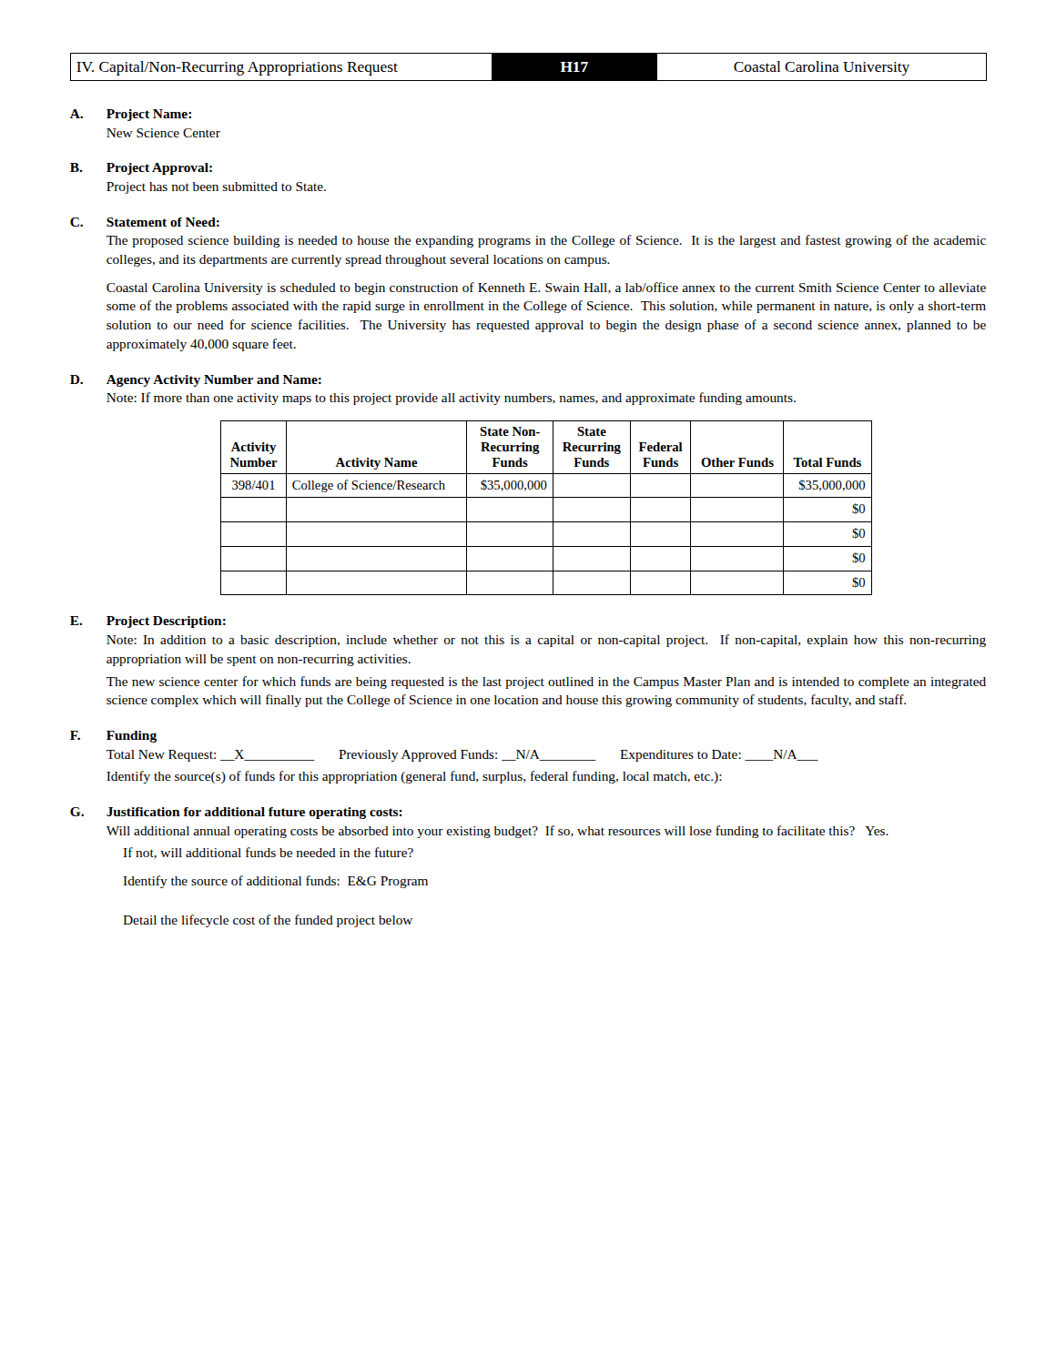IV. Capital/Non-Recurring Appropriations Request
H17
Coastal Carolina University
A.
Project Name:
New Science Center
B.
Project Approval:
Project has not been submitted to State.
C.
Statement of Need:
The proposed science building is needed to house the expanding programs in the College of Science. It is the largest and fastest growing of the academic colleges, and its departments are currently spread throughout several locations on campus.
Coastal Carolina University is scheduled to begin construction of Kenneth E. Swain Hall, a lab/office annex to the current Smith Science Center to alleviate some of the problems associated with the rapid surge in enrollment in the College of Science. This solution, while permanent in nature, is only a short-term solution to our need for science facilities. The University has requested approval to begin the design phase of a second science annex, planned to be approximately 40,000 square feet.
D.
Agency Activity Number and Name:
Note: If more than one activity maps to this project provide all activity numbers, names, and approximate funding amounts.
| Activity Number | Activity Name | State Non- Recurring Funds | State Recurring Funds | Federal Funds | Other Funds | Total Funds |
| --- | --- | --- | --- | --- | --- | --- |
| 398/401 | College of Science/Research | $35,000,000 | | | | $35,000,000 |
| | | | | | | $0 |
| | | | | | | $0 |
| | | | | | | $0 |
| | | | | | | $0 |
E.
Project Description:
Note: In addition to a basic description, include whether or not this is a capital or non-capital project. If non-capital, explain how this non-recurring appropriation will be spent on non-recurring activities.
The new science center for which funds are being requested is the last project outlined in the Campus Master Plan and is intended to complete an integrated science complex which will finally put the College of Science in one location and house this growing community of students, faculty, and staff.
F.
Funding
Total New Request: __X__________ Previously Approved Funds: __N/A________ Expenditures to Date: ____N/A___
Identify the source(s) of funds for this appropriation (general fund, surplus, federal funding, local match, etc.):
G.
Justification for additional future operating costs:
Will additional annual operating costs be absorbed into your existing budget? If so, what resources will lose funding to facilitate this? Yes.
If not, will additional funds be needed in the future?
Identify the source of additional funds: E&G Program
Detail the lifecycle cost of the funded project below